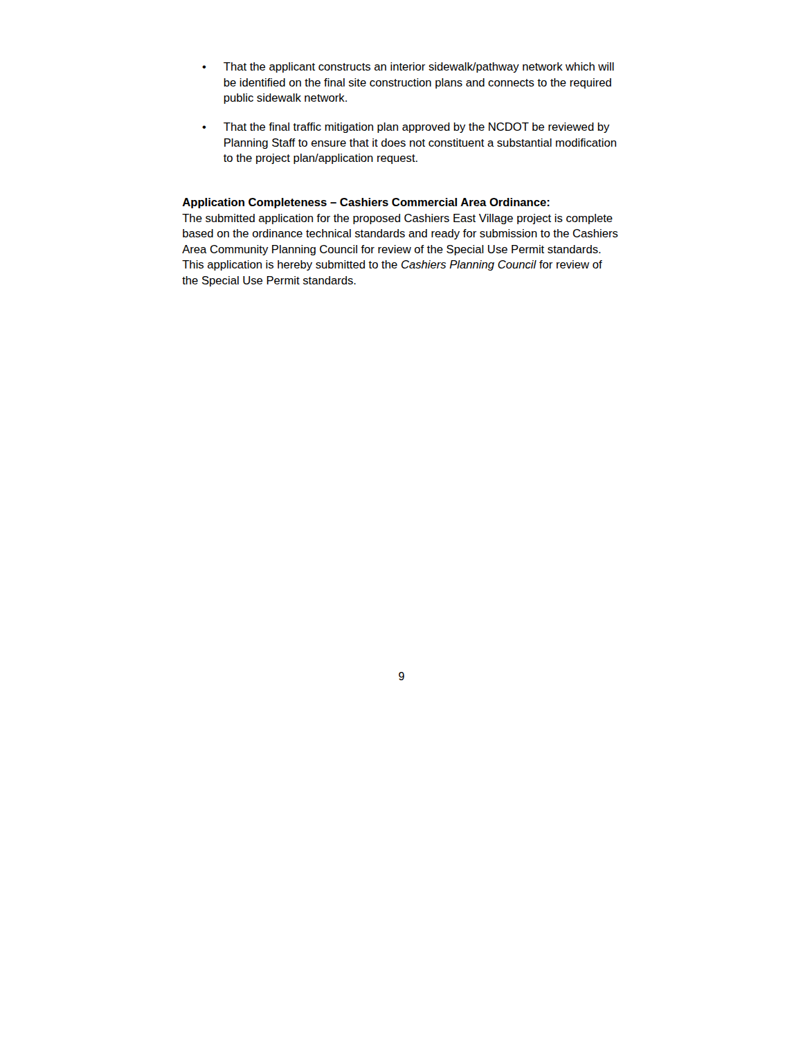That the applicant constructs an interior sidewalk/pathway network which will be identified on the final site construction plans and connects to the required public sidewalk network.
That the final traffic mitigation plan approved by the NCDOT be reviewed by Planning Staff to ensure that it does not constituent a substantial modification to the project plan/application request.
Application Completeness – Cashiers Commercial Area Ordinance:
The submitted application for the proposed Cashiers East Village project is complete based on the ordinance technical standards and ready for submission to the Cashiers Area Community Planning Council for review of the Special Use Permit standards. This application is hereby submitted to the Cashiers Planning Council for review of the Special Use Permit standards.
9